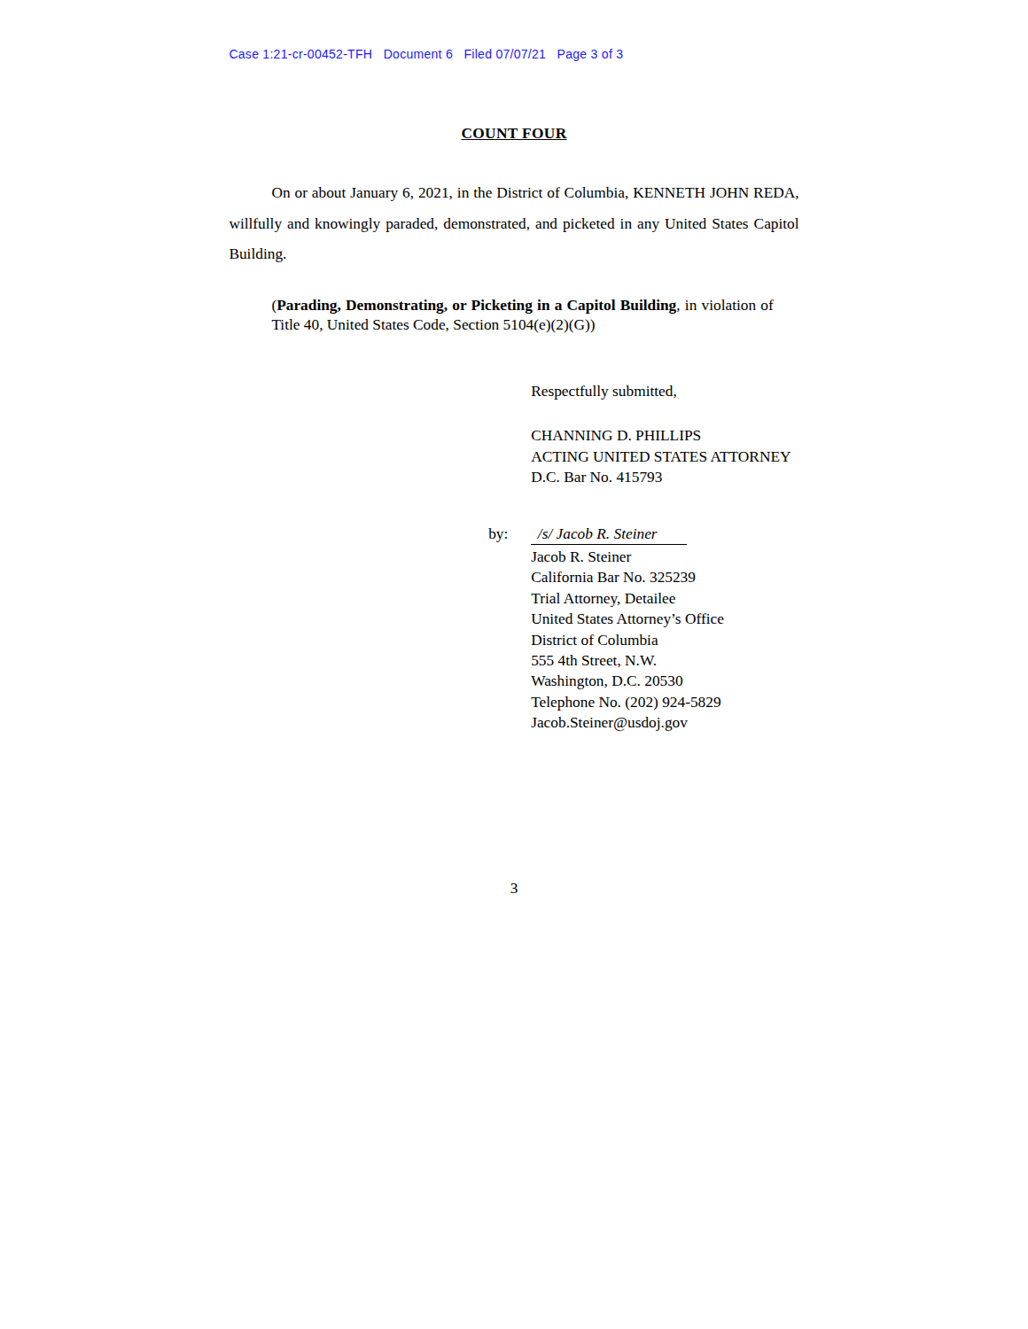Case 1:21-cr-00452-TFH Document 6 Filed 07/07/21 Page 3 of 3
COUNT FOUR
On or about January 6, 2021, in the District of Columbia, KENNETH JOHN REDA, willfully and knowingly paraded, demonstrated, and picketed in any United States Capitol Building.
(Parading, Demonstrating, or Picketing in a Capitol Building, in violation of Title 40, United States Code, Section 5104(e)(2)(G))
Respectfully submitted,
CHANNING D. PHILLIPS
ACTING UNITED STATES ATTORNEY
D.C. Bar No. 415793
by:
/s/ Jacob R. Steiner
Jacob R. Steiner
California Bar No. 325239
Trial Attorney, Detailee
United States Attorney’s Office
District of Columbia
555 4th Street, N.W.
Washington, D.C. 20530
Telephone No. (202) 924-5829
Jacob.Steiner@usdoj.gov
3